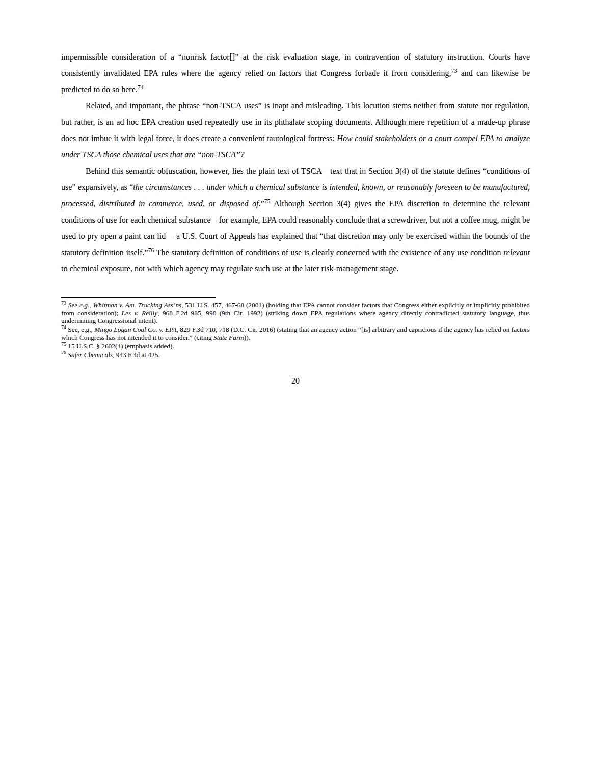impermissible consideration of a “nonrisk factor[]” at the risk evaluation stage, in contravention of statutory instruction. Courts have consistently invalidated EPA rules where the agency relied on factors that Congress forbade it from considering,73 and can likewise be predicted to do so here.74
Related, and important, the phrase “non-TSCA uses” is inapt and misleading. This locution stems neither from statute nor regulation, but rather, is an ad hoc EPA creation used repeatedly use in its phthalate scoping documents. Although mere repetition of a made-up phrase does not imbue it with legal force, it does create a convenient tautological fortress: How could stakeholders or a court compel EPA to analyze under TSCA those chemical uses that are “non-TSCA”?
Behind this semantic obfuscation, however, lies the plain text of TSCA—text that in Section 3(4) of the statute defines “conditions of use” expansively, as “the circumstances . . . under which a chemical substance is intended, known, or reasonably foreseen to be manufactured, processed, distributed in commerce, used, or disposed of.”75 Although Section 3(4) gives the EPA discretion to determine the relevant conditions of use for each chemical substance—for example, EPA could reasonably conclude that a screwdriver, but not a coffee mug, might be used to pry open a paint can lid— a U.S. Court of Appeals has explained that “that discretion may only be exercised within the bounds of the statutory definition itself.”76 The statutory definition of conditions of use is clearly concerned with the existence of any use condition relevant to chemical exposure, not with which agency may regulate such use at the later risk-management stage.
73 See e.g., Whitman v. Am. Trucking Ass’ns, 531 U.S. 457, 467-68 (2001) (holding that EPA cannot consider factors that Congress either explicitly or implicitly prohibited from consideration); Les v. Reilly, 968 F.2d 985, 990 (9th Cir. 1992) (striking down EPA regulations where agency directly contradicted statutory language, thus undermining Congressional intent).
74 See, e.g., Mingo Logan Coal Co. v. EPA, 829 F.3d 710, 718 (D.C. Cir. 2016) (stating that an agency action “[is] arbitrary and capricious if the agency has relied on factors which Congress has not intended it to consider.” (citing State Farm)).
75 15 U.S.C. § 2602(4) (emphasis added).
76 Safer Chemicals, 943 F.3d at 425.
20